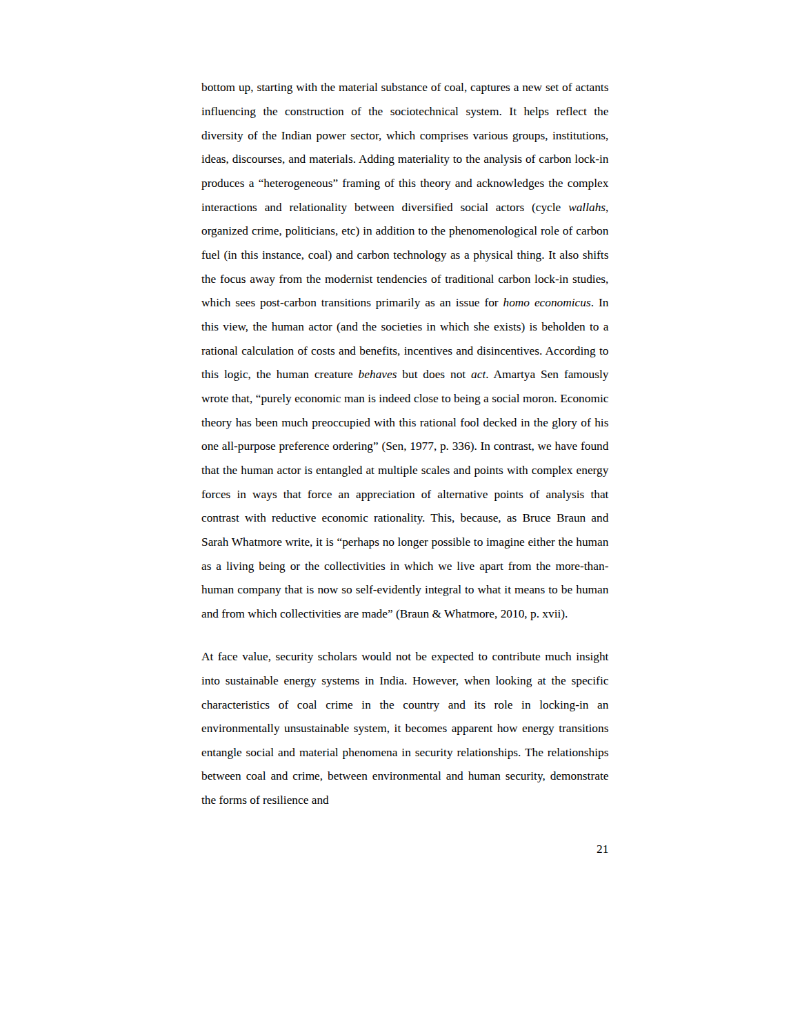bottom up, starting with the material substance of coal, captures a new set of actants influencing the construction of the sociotechnical system. It helps reflect the diversity of the Indian power sector, which comprises various groups, institutions, ideas, discourses, and materials. Adding materiality to the analysis of carbon lock-in produces a “heterogeneous” framing of this theory and acknowledges the complex interactions and relationality between diversified social actors (cycle wallahs, organized crime, politicians, etc) in addition to the phenomenological role of carbon fuel (in this instance, coal) and carbon technology as a physical thing. It also shifts the focus away from the modernist tendencies of traditional carbon lock-in studies, which sees post-carbon transitions primarily as an issue for homo economicus. In this view, the human actor (and the societies in which she exists) is beholden to a rational calculation of costs and benefits, incentives and disincentives. According to this logic, the human creature behaves but does not act. Amartya Sen famously wrote that, “purely economic man is indeed close to being a social moron. Economic theory has been much preoccupied with this rational fool decked in the glory of his one all-purpose preference ordering” (Sen, 1977, p. 336). In contrast, we have found that the human actor is entangled at multiple scales and points with complex energy forces in ways that force an appreciation of alternative points of analysis that contrast with reductive economic rationality. This, because, as Bruce Braun and Sarah Whatmore write, it is “perhaps no longer possible to imagine either the human as a living being or the collectivities in which we live apart from the more-than-human company that is now so self-evidently integral to what it means to be human and from which collectivities are made” (Braun & Whatmore, 2010, p. xvii).
At face value, security scholars would not be expected to contribute much insight into sustainable energy systems in India. However, when looking at the specific characteristics of coal crime in the country and its role in locking-in an environmentally unsustainable system, it becomes apparent how energy transitions entangle social and material phenomena in security relationships. The relationships between coal and crime, between environmental and human security, demonstrate the forms of resilience and
21